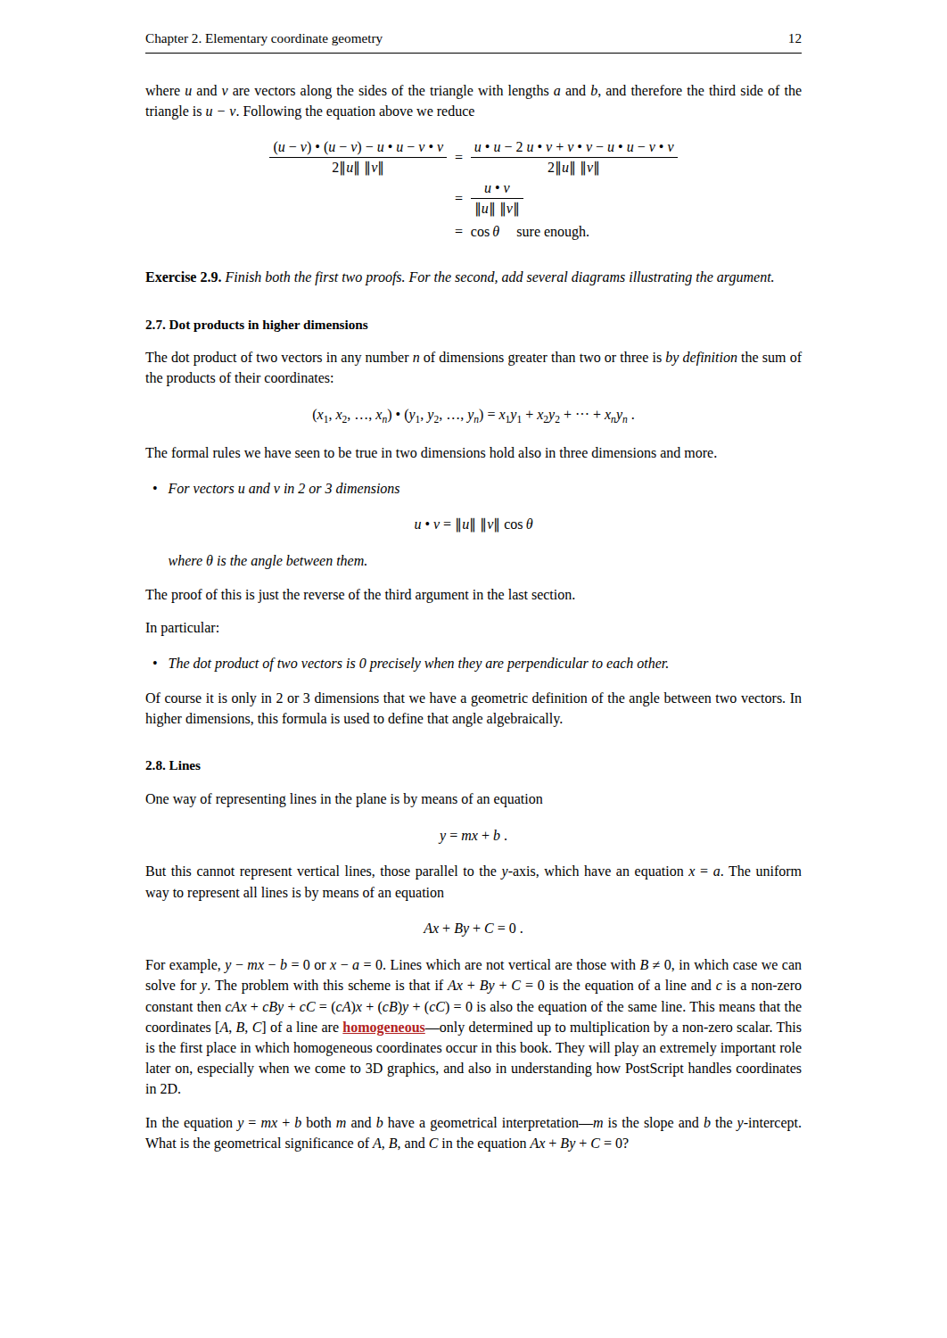Chapter 2. Elementary coordinate geometry 12
where u and v are vectors along the sides of the triangle with lengths a and b, and therefore the third side of the triangle is u − v. Following the equation above we reduce
| ( u − v ) • ( u − v ) − u • u − v • v 2∥ u ∥ ∥ v ∥ | = | u • u − 2 u • v + v • v − u • u − v • v 2∥ u ∥ ∥ v ∥ |
| | = | u • v ∥ u ∥ ∥ v ∥ |
| | = | cos θ sure enough. |
Exercise 2.9. Finish both the first two proofs. For the second, add several diagrams illustrating the argument.
2.7. Dot products in higher dimensions
The dot product of two vectors in any number n of dimensions greater than two or three is by definition the sum of the products of their coordinates:
(x1, x2, …, xn) • (y1, y2, …, yn) = x1y1 + x2y2 + ··· + xnyn .
The formal rules we have seen to be true in two dimensions hold also in three dimensions and more.
For vectors u and v in 2 or 3 dimensions
u • v = ∥u∥ ∥v∥ cos θ
where θ is the angle between them.
The proof of this is just the reverse of the third argument in the last section.
In particular:
The dot product of two vectors is 0 precisely when they are perpendicular to each other.
Of course it is only in 2 or 3 dimensions that we have a geometric definition of the angle between two vectors. In higher dimensions, this formula is used to define that angle algebraically.
2.8. Lines
One way of representing lines in the plane is by means of an equation
y = mx + b .
But this cannot represent vertical lines, those parallel to the y-axis, which have an equation x = a. The uniform way to represent all lines is by means of an equation
Ax + By + C = 0 .
For example, y − mx − b = 0 or x − a = 0. Lines which are not vertical are those with B ≠ 0, in which case we can solve for y. The problem with this scheme is that if Ax + By + C = 0 is the equation of a line and c is a non-zero constant then cAx + cBy + cC = (cA)x + (cB)y + (cC) = 0 is also the equation of the same line. This means that the coordinates [A, B, C] of a line are homogeneous—only determined up to multiplication by a non-zero scalar. This is the first place in which homogeneous coordinates occur in this book. They will play an extremely important role later on, especially when we come to 3D graphics, and also in understanding how PostScript handles coordinates in 2D.
In the equation y = mx + b both m and b have a geometrical interpretation—m is the slope and b the y-intercept. What is the geometrical significance of A, B, and C in the equation Ax + By + C = 0?